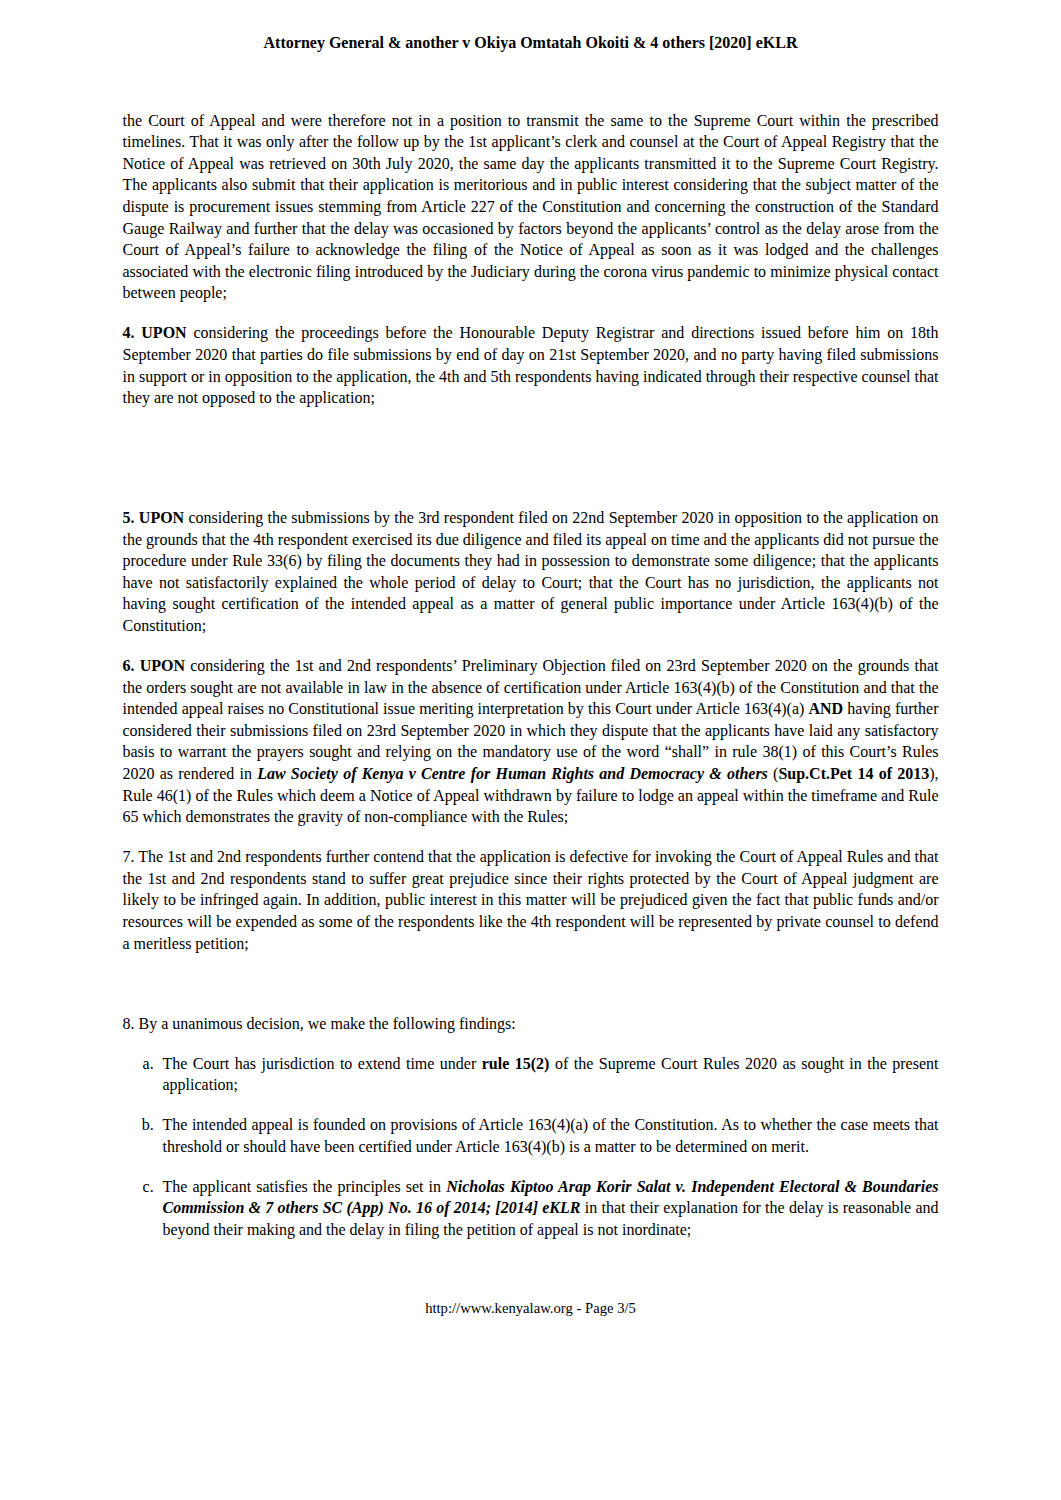Attorney General & another v Okiya Omtatah Okoiti & 4 others [2020] eKLR
the Court of Appeal and were therefore not in a position to transmit the same to the Supreme Court within the prescribed timelines. That it was only after the follow up by the 1st applicant’s clerk and counsel at the Court of Appeal Registry that the Notice of Appeal was retrieved on 30th July 2020, the same day the applicants transmitted it to the Supreme Court Registry. The applicants also submit that their application is meritorious and in public interest considering that the subject matter of the dispute is procurement issues stemming from Article 227 of the Constitution and concerning the construction of the Standard Gauge Railway and further that the delay was occasioned by factors beyond the applicants’ control as the delay arose from the Court of Appeal’s failure to acknowledge the filing of the Notice of Appeal as soon as it was lodged and the challenges associated with the electronic filing introduced by the Judiciary during the corona virus pandemic to minimize physical contact between people;
4. UPON considering the proceedings before the Honourable Deputy Registrar and directions issued before him on 18th September 2020 that parties do file submissions by end of day on 21st September 2020, and no party having filed submissions in support or in opposition to the application, the 4th and 5th respondents having indicated through their respective counsel that they are not opposed to the application;
5. UPON considering the submissions by the 3rd respondent filed on 22nd September 2020 in opposition to the application on the grounds that the 4th respondent exercised its due diligence and filed its appeal on time and the applicants did not pursue the procedure under Rule 33(6) by filing the documents they had in possession to demonstrate some diligence; that the applicants have not satisfactorily explained the whole period of delay to Court; that the Court has no jurisdiction, the applicants not having sought certification of the intended appeal as a matter of general public importance under Article 163(4)(b) of the Constitution;
6. UPON considering the 1st and 2nd respondents’ Preliminary Objection filed on 23rd September 2020 on the grounds that the orders sought are not available in law in the absence of certification under Article 163(4)(b) of the Constitution and that the intended appeal raises no Constitutional issue meriting interpretation by this Court under Article 163(4)(a) AND having further considered their submissions filed on 23rd September 2020 in which they dispute that the applicants have laid any satisfactory basis to warrant the prayers sought and relying on the mandatory use of the word “shall” in rule 38(1) of this Court’s Rules 2020 as rendered in Law Society of Kenya v Centre for Human Rights and Democracy & others (Sup.Ct.Pet 14 of 2013), Rule 46(1) of the Rules which deem a Notice of Appeal withdrawn by failure to lodge an appeal within the timeframe and Rule 65 which demonstrates the gravity of non-compliance with the Rules;
7. The 1st and 2nd respondents further contend that the application is defective for invoking the Court of Appeal Rules and that the 1st and 2nd respondents stand to suffer great prejudice since their rights protected by the Court of Appeal judgment are likely to be infringed again. In addition, public interest in this matter will be prejudiced given the fact that public funds and/or resources will be expended as some of the respondents like the 4th respondent will be represented by private counsel to defend a meritless petition;
8. By a unanimous decision, we make the following findings:
The Court has jurisdiction to extend time under rule 15(2) of the Supreme Court Rules 2020 as sought in the present application;
The intended appeal is founded on provisions of Article 163(4)(a) of the Constitution. As to whether the case meets that threshold or should have been certified under Article 163(4)(b) is a matter to be determined on merit.
The applicant satisfies the principles set in Nicholas Kiptoo Arap Korir Salat v. Independent Electoral & Boundaries Commission & 7 others SC (App) No. 16 of 2014; [2014] eKLR in that their explanation for the delay is reasonable and beyond their making and the delay in filing the petition of appeal is not inordinate;
http://www.kenyalaw.org - Page 3/5